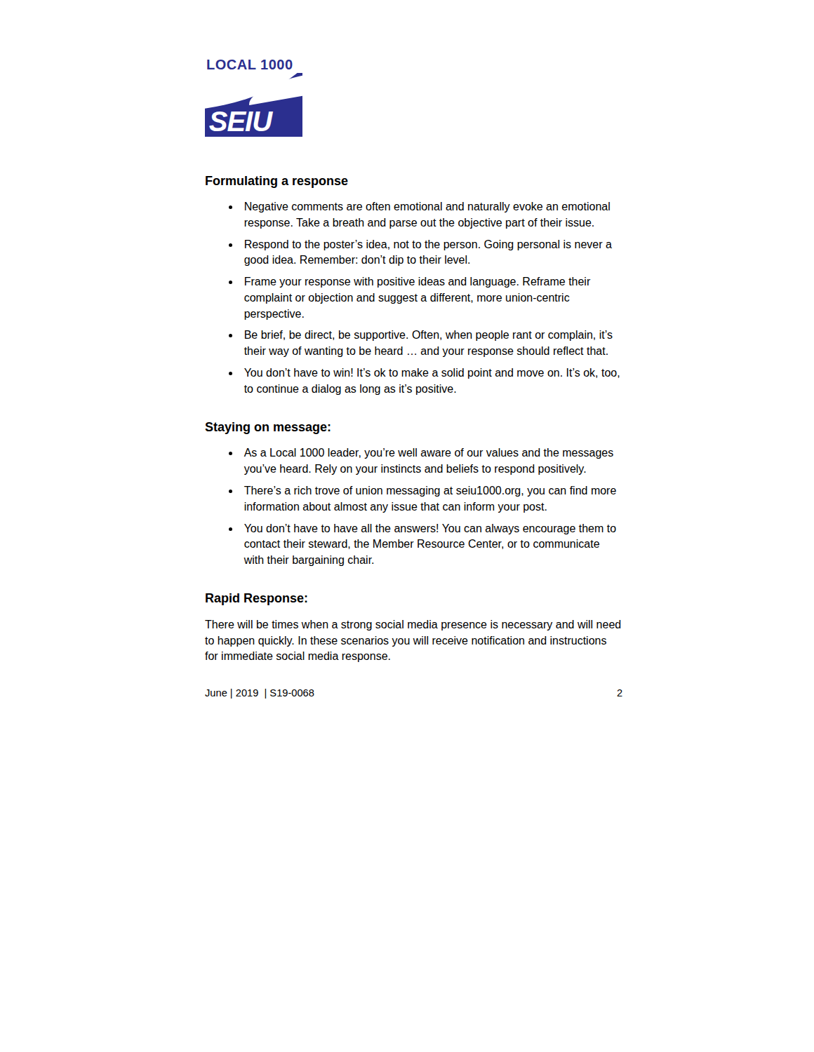LOCAL 1000
SEIU
Formulating a response
Negative comments are often emotional and naturally evoke an emotional response. Take a breath and parse out the objective part of their issue.
Respond to the poster’s idea, not to the person. Going personal is never a good idea. Remember: don’t dip to their level.
Frame your response with positive ideas and language. Reframe their complaint or objection and suggest a different, more union-centric perspective.
Be brief, be direct, be supportive. Often, when people rant or complain, it’s their way of wanting to be heard … and your response should reflect that.
You don’t have to win! It’s ok to make a solid point and move on. It’s ok, too, to continue a dialog as long as it’s positive.
Staying on message:
As a Local 1000 leader, you’re well aware of our values and the messages you’ve heard. Rely on your instincts and beliefs to respond positively.
There’s a rich trove of union messaging at seiu1000.org, you can find more information about almost any issue that can inform your post.
You don’t have to have all the answers! You can always encourage them to contact their steward, the Member Resource Center, or to communicate with their bargaining chair.
Rapid Response:
There will be times when a strong social media presence is necessary and will need to happen quickly. In these scenarios you will receive notification and instructions for immediate social media response.
June | 2019 | S19-0068 2